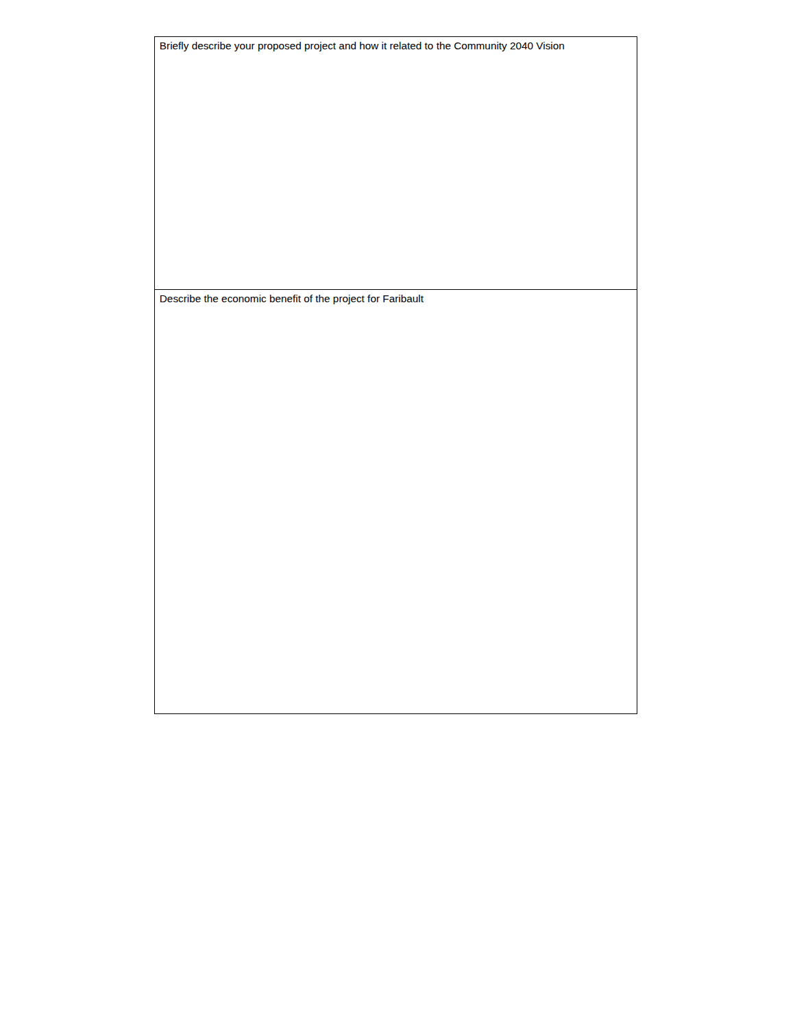Briefly describe your proposed project and how it related to the Community 2040 Vision
Describe the economic benefit of the project for Faribault